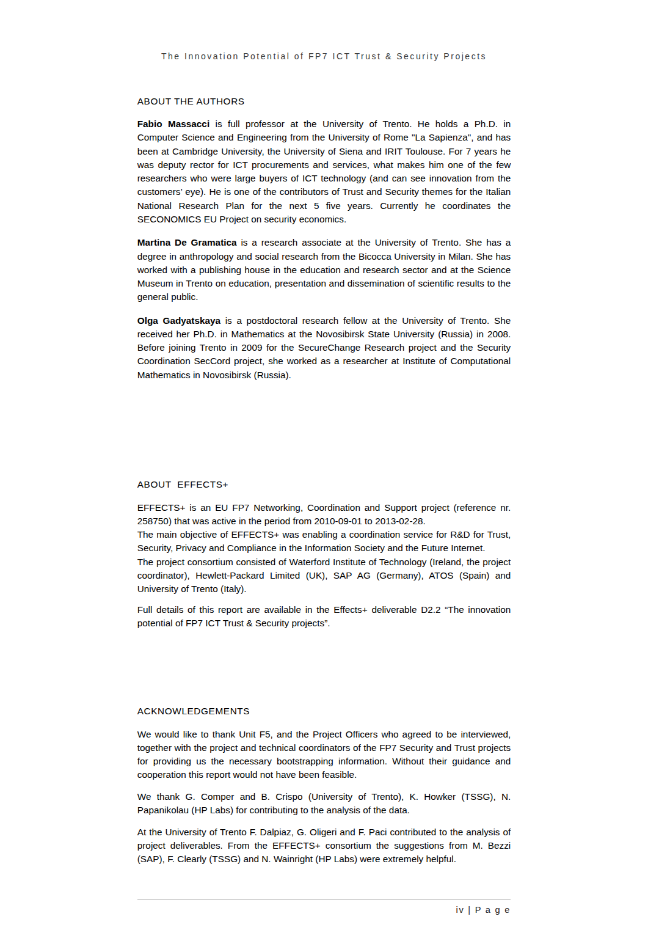The Innovation Potential of FP7 ICT Trust & Security Projects
ABOUT THE AUTHORS
Fabio Massacci is full professor at the University of Trento. He holds a Ph.D. in Computer Science and Engineering from the University of Rome "La Sapienza", and has been at Cambridge University, the University of Siena and IRIT Toulouse. For 7 years he was deputy rector for ICT procurements and services, what makes him one of the few researchers who were large buyers of ICT technology (and can see innovation from the customers’ eye). He is one of the contributors of Trust and Security themes for the Italian National Research Plan for the next 5 five years. Currently he coordinates the SECONOMICS EU Project on security economics.
Martina De Gramatica is a research associate at the University of Trento. She has a degree in anthropology and social research from the Bicocca University in Milan. She has worked with a publishing house in the education and research sector and at the Science Museum in Trento on education, presentation and dissemination of scientific results to the general public.
Olga Gadyatskaya is a postdoctoral research fellow at the University of Trento. She received her Ph.D. in Mathematics at the Novosibirsk State University (Russia) in 2008. Before joining Trento in 2009 for the SecureChange Research project and the Security Coordination SecCord project, she worked as a researcher at Institute of Computational Mathematics in Novosibirsk (Russia).
ABOUT EFFECTS+
EFFECTS+ is an EU FP7 Networking, Coordination and Support project (reference nr. 258750) that was active in the period from 2010-09-01 to 2013-02-28.
The main objective of EFFECTS+ was enabling a coordination service for R&D for Trust, Security, Privacy and Compliance in the Information Society and the Future Internet.
The project consortium consisted of Waterford Institute of Technology (Ireland, the project coordinator), Hewlett-Packard Limited (UK), SAP AG (Germany), ATOS (Spain) and University of Trento (Italy).
Full details of this report are available in the Effects+ deliverable D2.2 “The innovation potential of FP7 ICT Trust & Security projects”.
ACKNOWLEDGEMENTS
We would like to thank Unit F5, and the Project Officers who agreed to be interviewed, together with the project and technical coordinators of the FP7 Security and Trust projects for providing us the necessary bootstrapping information. Without their guidance and cooperation this report would not have been feasible.
We thank G. Comper and B. Crispo (University of Trento), K. Howker (TSSG), N. Papanikolau (HP Labs) for contributing to the analysis of the data.
At the University of Trento F. Dalpiaz, G. Oligeri and F. Paci contributed to the analysis of project deliverables. From the EFFECTS+ consortium the suggestions from M. Bezzi (SAP), F. Clearly (TSSG) and N. Wainright (HP Labs) were extremely helpful.
iv | P a g e